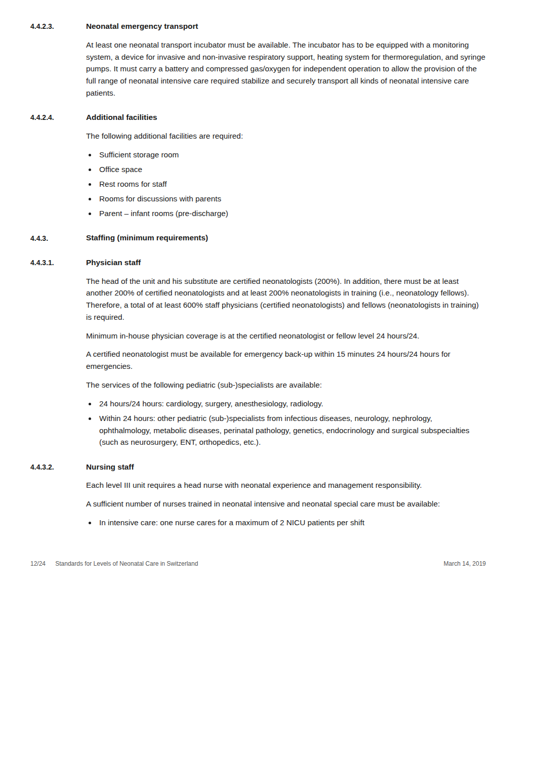4.4.2.3.
Neonatal emergency transport
At least one neonatal transport incubator must be available. The incubator has to be equipped with a monitoring system, a device for invasive and non-invasive respiratory support, heating system for thermoregulation, and syringe pumps. It must carry a battery and compressed gas/oxygen for independent operation to allow the provision of the full range of neonatal intensive care required stabilize and securely transport all kinds of neonatal intensive care patients.
4.4.2.4.
Additional facilities
The following additional facilities are required:
Sufficient storage room
Office space
Rest rooms for staff
Rooms for discussions with parents
Parent – infant rooms (pre-discharge)
4.4.3.
Staffing (minimum requirements)
4.4.3.1.
Physician staff
The head of the unit and his substitute are certified neonatologists (200%). In addition, there must be at least another 200% of certified neonatologists and at least 200% neonatologists in training (i.e., neonatology fellows). Therefore, a total of at least 600% staff physicians (certified neonatologists) and fellows (neonatologists in training) is required.
Minimum in-house physician coverage is at the certified neonatologist or fellow level 24 hours/24.
A certified neonatologist must be available for emergency back-up within 15 minutes 24 hours/24 hours for emergencies.
The services of the following pediatric (sub-)specialists are available:
24 hours/24 hours: cardiology, surgery, anesthesiology, radiology.
Within 24 hours: other pediatric (sub-)specialists from infectious diseases, neurology, nephrology, ophthalmology, metabolic diseases, perinatal pathology, genetics, endocrinology and surgical subspecialties (such as neurosurgery, ENT, orthopedics, etc.).
4.4.3.2.
Nursing staff
Each level III unit requires a head nurse with neonatal experience and management responsibility.
A sufficient number of nurses trained in neonatal intensive and neonatal special care must be available:
In intensive care: one nurse cares for a maximum of 2 NICU patients per shift
12/24 Standards for Levels of Neonatal Care in Switzerland
March 14, 2019